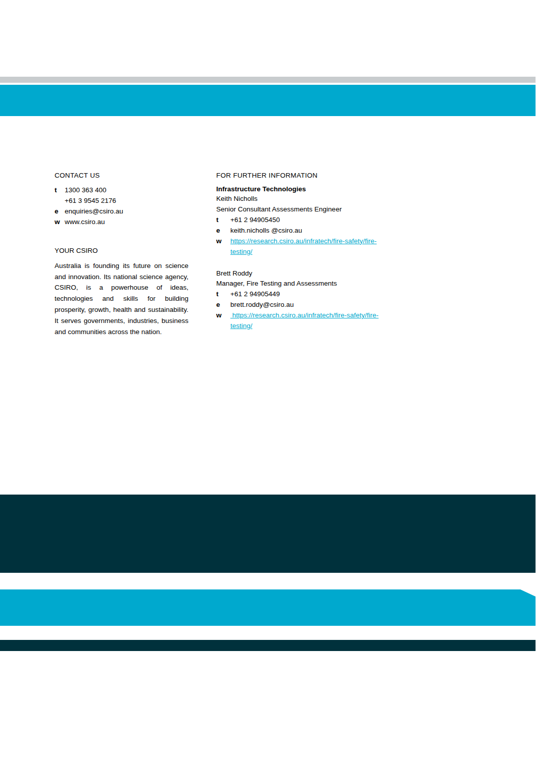CONTACT US
t 1300 363 400
+61 3 9545 2176
eenquiries@csiro.au
wwww.csiro.au
YOUR CSIRO
Australia is founding its future on science and innovation. Its national science agency, CSIRO, is a powerhouse of ideas, technologies and skills for building prosperity, growth, health and sustainability. It serves governments, industries, business and communities across the nation.
FOR FURTHER INFORMATION
Infrastructure Technologies
Keith Nicholls
Senior Consultant Assessments Engineer
t+61 2 94905450
ekeith.nicholls @csiro.au
whttps://research.csiro.au/infratech/fire-safety/fire-
testing/
Brett Roddy
Manager, Fire Testing and Assessments
t+61 2 94905449
ebrett.roddy@csiro.au
w https://research.csiro.au/infratech/fire-safety/fire-
testing/